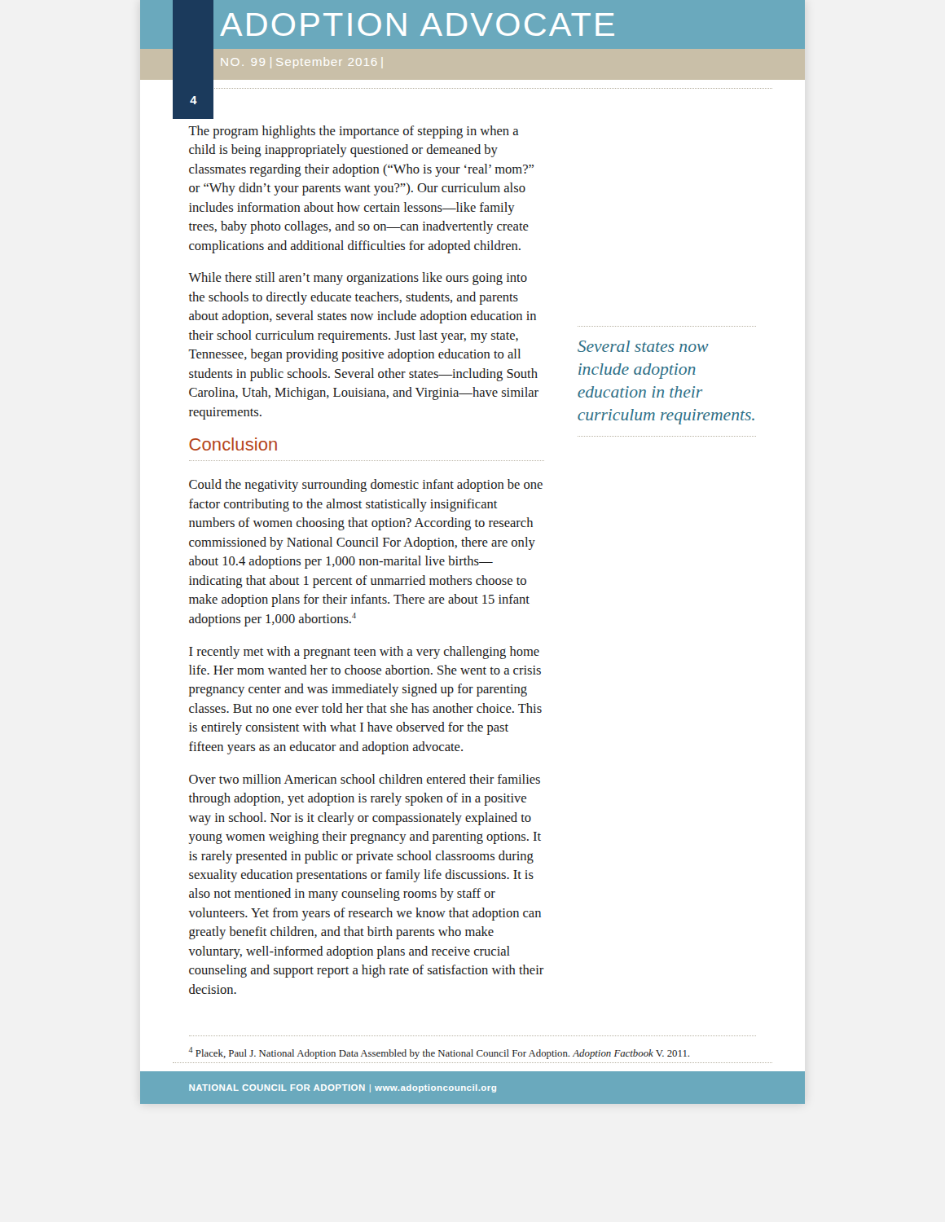4
ADOPTION ADVOCATE
NO. 99|September 2016|
The program highlights the importance of stepping in when a child is being inappropriately questioned or demeaned by classmates regarding their adoption (“Who is your ‘real’ mom?” or “Why didn’t your parents want you?”). Our curriculum also includes information about how certain lessons—like family trees, baby photo collages, and so on—can inadvertently create complications and additional difficulties for adopted children.
While there still aren’t many organizations like ours going into the schools to directly educate teachers, students, and parents about adoption, several states now include adoption education in their school curriculum requirements. Just last year, my state, Tennessee, began providing positive adoption education to all students in public schools. Several other states—including South Carolina, Utah, Michigan, Louisiana, and Virginia—have similar requirements.
Conclusion
Could the negativity surrounding domestic infant adoption be one factor contributing to the almost statistically insignificant numbers of women choosing that option? According to research commissioned by National Council For Adoption, there are only about 10.4 adoptions per 1,000 non-marital live births—indicating that about 1 percent of unmarried mothers choose to make adoption plans for their infants. There are about 15 infant adoptions per 1,000 abortions.4
I recently met with a pregnant teen with a very challenging home life. Her mom wanted her to choose abortion. She went to a crisis pregnancy center and was immediately signed up for parenting classes. But no one ever told her that she has another choice. This is entirely consistent with what I have observed for the past fifteen years as an educator and adoption advocate.
Over two million American school children entered their families through adoption, yet adoption is rarely spoken of in a positive way in school. Nor is it clearly or compassionately explained to young women weighing their pregnancy and parenting options. It is rarely presented in public or private school classrooms during sexuality education presentations or family life discussions. It is also not mentioned in many counseling rooms by staff or volunteers. Yet from years of research we know that adoption can greatly benefit children, and that birth parents who make voluntary, well-informed adoption plans and receive crucial counseling and support report a high rate of satisfaction with their decision.
Several states now include adoption education in their curriculum requirements.
4 Placek, Paul J. National Adoption Data Assembled by the National Council For Adoption. Adoption Factbook V. 2011.
NATIONAL COUNCIL FOR ADOPTION|www.adoptioncouncil.org